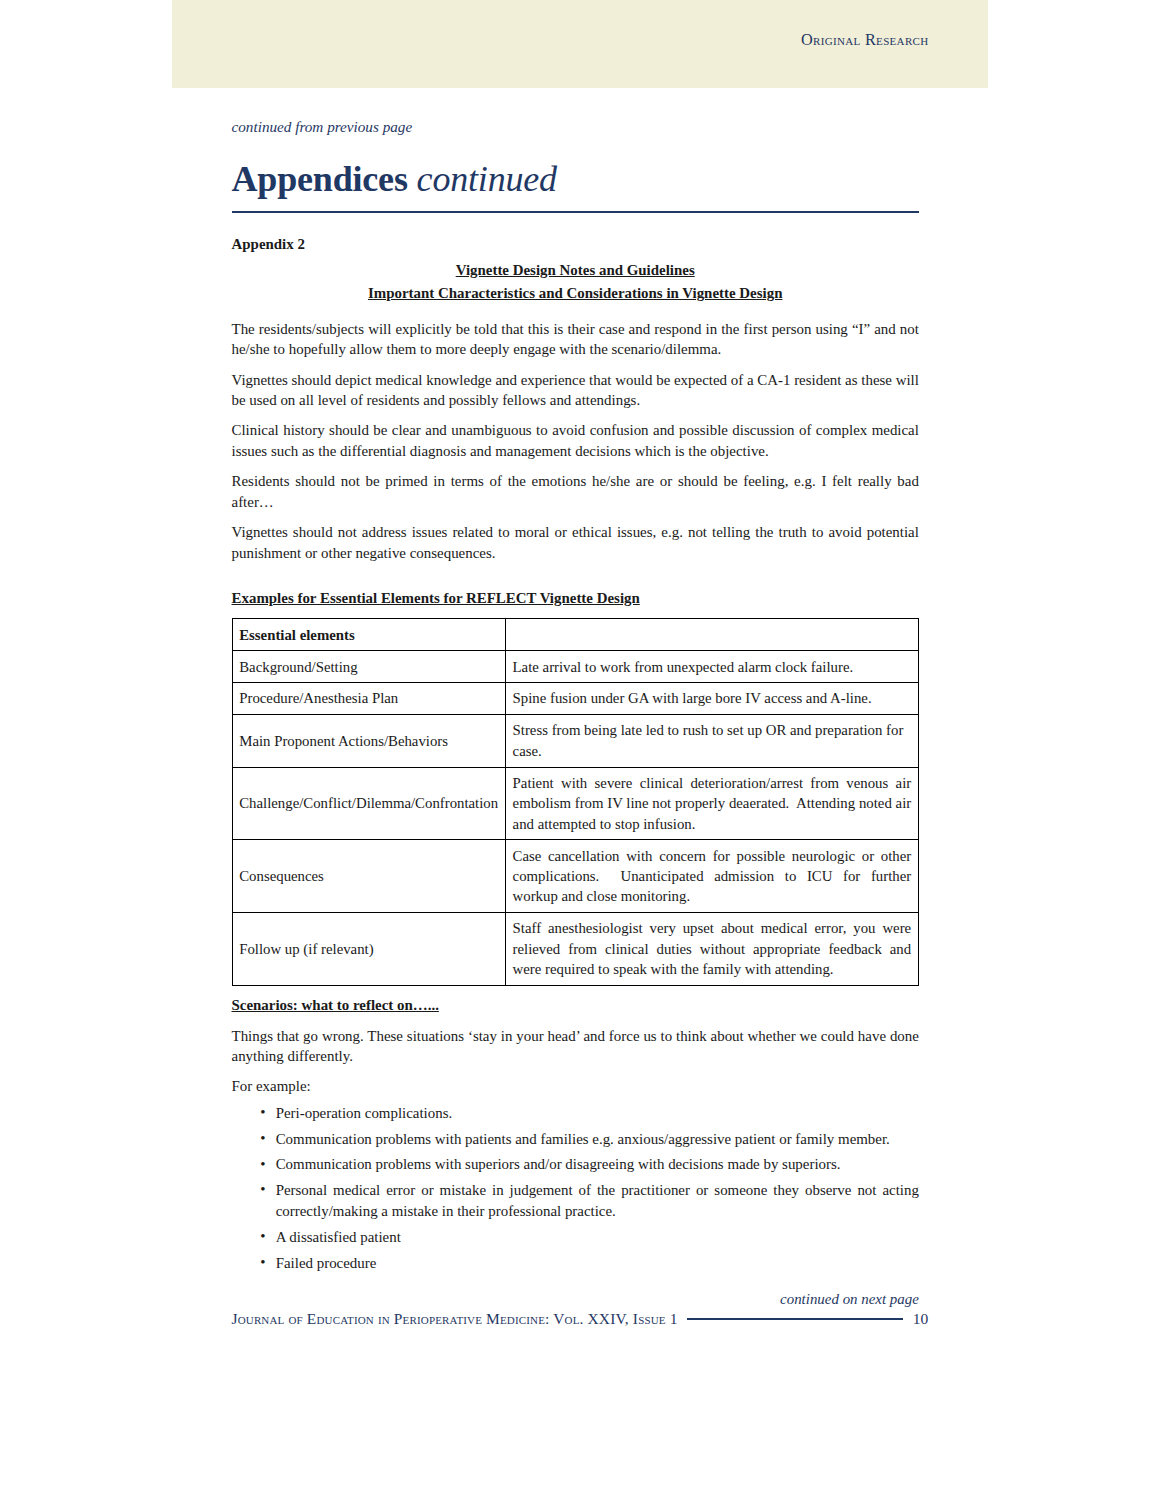Original Research
continued from previous page
Appendices continued
Appendix 2
Vignette Design Notes and Guidelines
Important Characteristics and Considerations in Vignette Design
The residents/subjects will explicitly be told that this is their case and respond in the first person using “I” and not he/she to hopefully allow them to more deeply engage with the scenario/dilemma.
Vignettes should depict medical knowledge and experience that would be expected of a CA-1 resident as these will be used on all level of residents and possibly fellows and attendings.
Clinical history should be clear and unambiguous to avoid confusion and possible discussion of complex medical issues such as the differential diagnosis and management decisions which is the objective.
Residents should not be primed in terms of the emotions he/she are or should be feeling, e.g. I felt really bad after…
Vignettes should not address issues related to moral or ethical issues, e.g. not telling the truth to avoid potential punishment or other negative consequences.
Examples for Essential Elements for REFLECT Vignette Design
| Essential elements | |
| Background/Setting | Late arrival to work from unexpected alarm clock failure. |
| Procedure/Anesthesia Plan | Spine fusion under GA with large bore IV access and A-line. |
| Main Proponent Actions/Behaviors | Stress from being late led to rush to set up OR and preparation for case. |
| Challenge/Conflict/Dilemma/Confrontation | Patient with severe clinical deterioration/arrest from venous air embolism from IV line not properly deaerated. Attending noted air and attempted to stop infusion. |
| Consequences | Case cancellation with concern for possible neurologic or other complications. Unanticipated admission to ICU for further workup and close monitoring. |
| Follow up (if relevant) | Staff anesthesiologist very upset about medical error, you were relieved from clinical duties without appropriate feedback and were required to speak with the family with attending. |
Scenarios: what to reflect on…...
Things that go wrong. These situations ‘stay in your head’ and force us to think about whether we could have done anything differently.
For example:
Peri-operation complications.
Communication problems with patients and families e.g. anxious/aggressive patient or family member.
Communication problems with superiors and/or disagreeing with decisions made by superiors.
Personal medical error or mistake in judgement of the practitioner or someone they observe not acting correctly/making a mistake in their professional practice.
A dissatisfied patient
Failed procedure
continued on next page
Journal of Education in Perioperative Medicine: Vol. XXIV, Issue 1 10